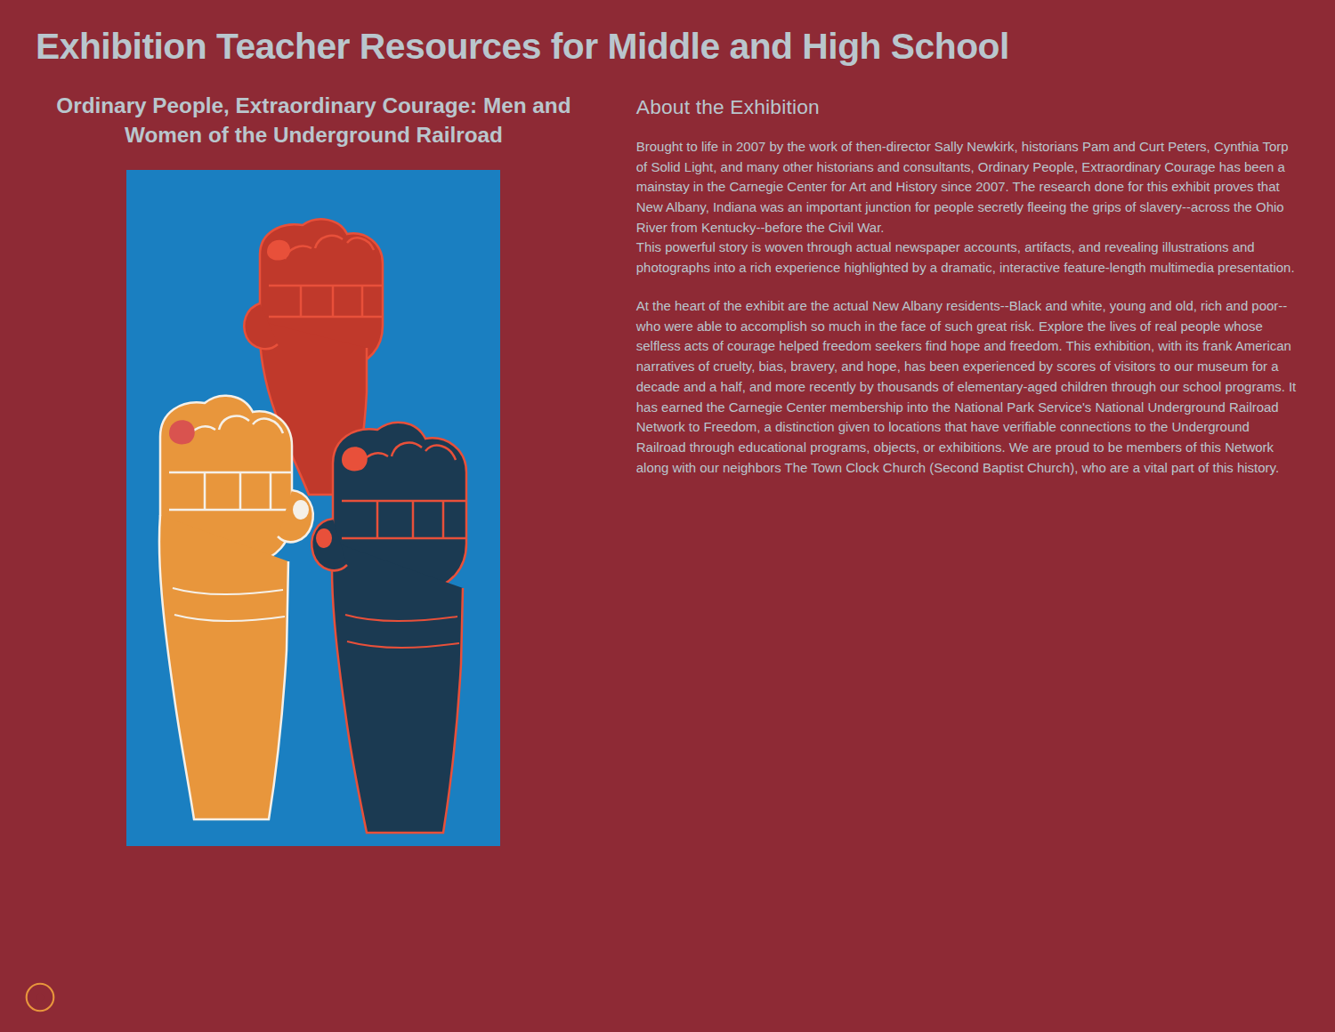Exhibition Teacher Resources for Middle and High School
Ordinary People, Extraordinary Courage: Men and Women of the Underground Railroad
About the Exhibition
Brought to life in 2007 by the work of then-director Sally Newkirk, historians Pam and Curt Peters, Cynthia Torp of Solid Light, and many other historians and consultants, Ordinary People, Extraordinary Courage has been a mainstay in the Carnegie Center for Art and History since 2007. The research done for this exhibit proves that New Albany, Indiana was an important junction for people secretly fleeing the grips of slavery--across the Ohio River from Kentucky--before the Civil War.
This powerful story is woven through actual newspaper accounts, artifacts, and revealing illustrations and photographs into a rich experience highlighted by a dramatic, interactive feature-length multimedia presentation.
At the heart of the exhibit are the actual New Albany residents--Black and white, young and old, rich and poor--who were able to accomplish so much in the face of such great risk. Explore the lives of real people whose selfless acts of courage helped freedom seekers find hope and freedom. This exhibition, with its frank American narratives of cruelty, bias, bravery, and hope, has been experienced by scores of visitors to our museum for a decade and a half, and more recently by thousands of elementary-aged children through our school programs. It has earned the Carnegie Center membership into the National Park Service's National Underground Railroad Network to Freedom, a distinction given to locations that have verifiable connections to the Underground Railroad through educational programs, objects, or exhibitions. We are proud to be members of this Network along with our neighbors The Town Clock Church (Second Baptist Church), who are a vital part of this history.